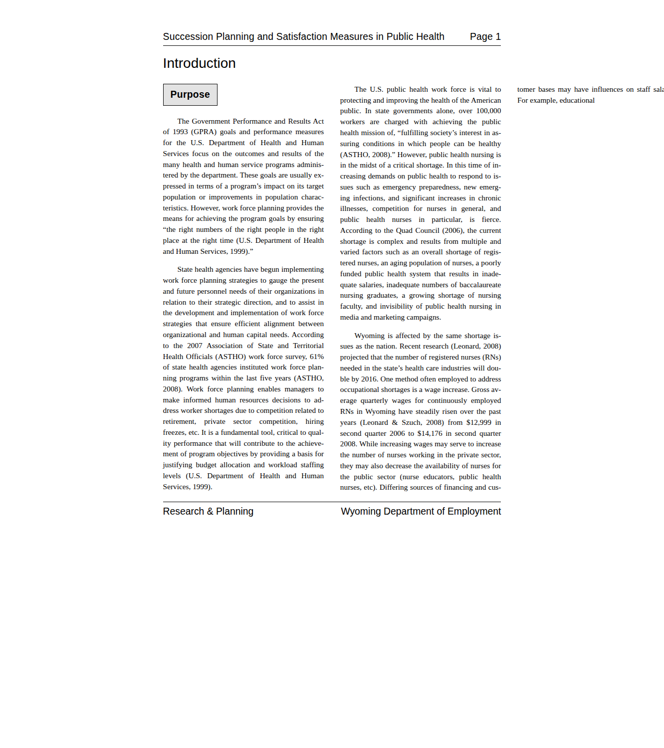Succession Planning and Satisfaction Measures in Public Health Page 1
Introduction
Purpose
The Government Performance and Results Act of 1993 (GPRA) goals and performance measures for the U.S. Department of Health and Human Services focus on the outcomes and results of the many health and human service programs administered by the department. These goals are usually expressed in terms of a program’s impact on its target population or improvements in population characteristics. However, work force planning provides the means for achieving the program goals by ensuring “the right numbers of the right people in the right place at the right time (U.S. Department of Health and Human Services, 1999).”
State health agencies have begun implementing work force planning strategies to gauge the present and future personnel needs of their organizations in relation to their strategic direction, and to assist in the development and implementation of work force strategies that ensure efficient alignment between organizational and human capital needs. According to the 2007 Association of State and Territorial Health Officials (ASTHO) work force survey, 61% of state health agencies instituted work force planning programs within the last five years (ASTHO, 2008). Work force planning enables managers to make informed human resources decisions to address worker shortages due to competition related to retirement, private sector competition, hiring freezes, etc. It is a fundamental tool, critical to quality performance that will contribute to the achievement of program objectives by providing a basis for justifying budget allocation and workload staffing levels (U.S. Department of Health and Human Services, 1999).
The U.S. public health work force is vital to protecting and improving the health of the American public. In state governments alone, over 100,000 workers are charged with achieving the public health mission of, “fulfilling society’s interest in assuring conditions in which people can be healthy (ASTHO, 2008).” However, public health nursing is in the midst of a critical shortage. In this time of increasing demands on public health to respond to issues such as emergency preparedness, new emerging infections, and significant increases in chronic illnesses, competition for nurses in general, and public health nurses in particular, is fierce. According to the Quad Council (2006), the current shortage is complex and results from multiple and varied factors such as an overall shortage of registered nurses, an aging population of nurses, a poorly funded public health system that results in inadequate salaries, inadequate numbers of baccalaureate nursing graduates, a growing shortage of nursing faculty, and invisibility of public health nursing in media and marketing campaigns.
Wyoming is affected by the same shortage issues as the nation. Recent research (Leonard, 2008) projected that the number of registered nurses (RNs) needed in the state’s health care industries will double by 2016. One method often employed to address occupational shortages is a wage increase. Gross average quarterly wages for continuously employed RNs in Wyoming have steadily risen over the past years (Leonard & Szuch, 2008) from $12,999 in second quarter 2006 to $14,176 in second quarter 2008. While increasing wages may serve to increase the number of nurses working in the private sector, they may also decrease the availability of nurses for the public sector (nurse educators, public health nurses, etc). Differing sources of financing and customer bases may have influences on staff salaries. For example, educational
Research & Planning Wyoming Department of Employment